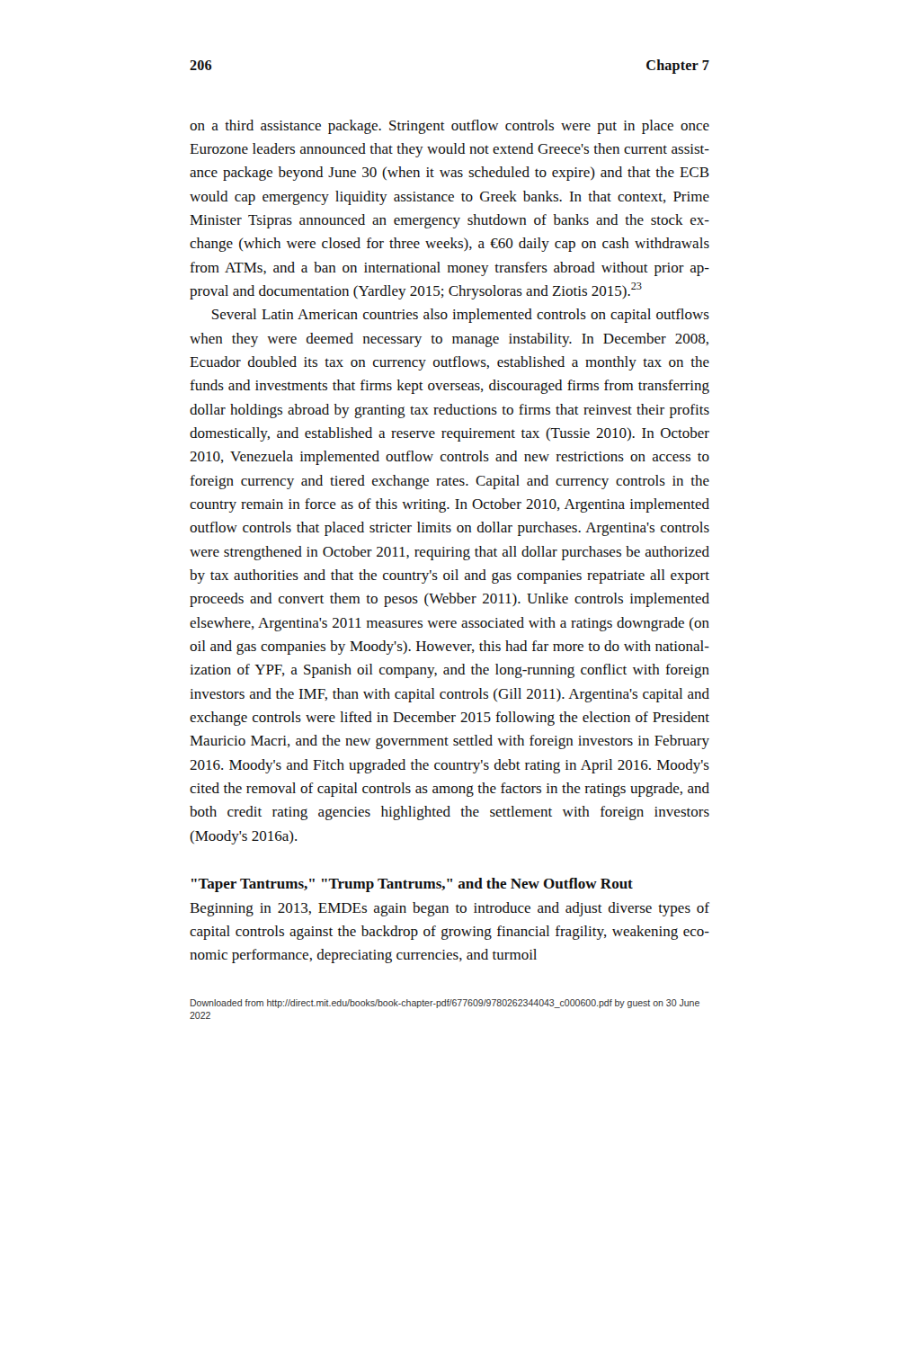206 Chapter 7
on a third assistance package. Stringent outflow controls were put in place once Eurozone leaders announced that they would not extend Greece's then current assistance package beyond June 30 (when it was scheduled to expire) and that the ECB would cap emergency liquidity assistance to Greek banks. In that context, Prime Minister Tsipras announced an emergency shutdown of banks and the stock exchange (which were closed for three weeks), a €60 daily cap on cash withdrawals from ATMs, and a ban on international money transfers abroad without prior approval and documentation (Yardley 2015; Chrysoloras and Ziotis 2015).23
Several Latin American countries also implemented controls on capital outflows when they were deemed necessary to manage instability. In December 2008, Ecuador doubled its tax on currency outflows, established a monthly tax on the funds and investments that firms kept overseas, discouraged firms from transferring dollar holdings abroad by granting tax reductions to firms that reinvest their profits domestically, and established a reserve requirement tax (Tussie 2010). In October 2010, Venezuela implemented outflow controls and new restrictions on access to foreign currency and tiered exchange rates. Capital and currency controls in the country remain in force as of this writing. In October 2010, Argentina implemented outflow controls that placed stricter limits on dollar purchases. Argentina's controls were strengthened in October 2011, requiring that all dollar purchases be authorized by tax authorities and that the country's oil and gas companies repatriate all export proceeds and convert them to pesos (Webber 2011). Unlike controls implemented elsewhere, Argentina's 2011 measures were associated with a ratings downgrade (on oil and gas companies by Moody's). However, this had far more to do with nationalization of YPF, a Spanish oil company, and the long-running conflict with foreign investors and the IMF, than with capital controls (Gill 2011). Argentina's capital and exchange controls were lifted in December 2015 following the election of President Mauricio Macri, and the new government settled with foreign investors in February 2016. Moody's and Fitch upgraded the country's debt rating in April 2016. Moody's cited the removal of capital controls as among the factors in the ratings upgrade, and both credit rating agencies highlighted the settlement with foreign investors (Moody's 2016a).
"Taper Tantrums," "Trump Tantrums," and the New Outflow Rout
Beginning in 2013, EMDEs again began to introduce and adjust diverse types of capital controls against the backdrop of growing financial fragility, weakening economic performance, depreciating currencies, and turmoil
Downloaded from http://direct.mit.edu/books/book-chapter-pdf/677609/9780262344043_c000600.pdf by guest on 30 June 2022